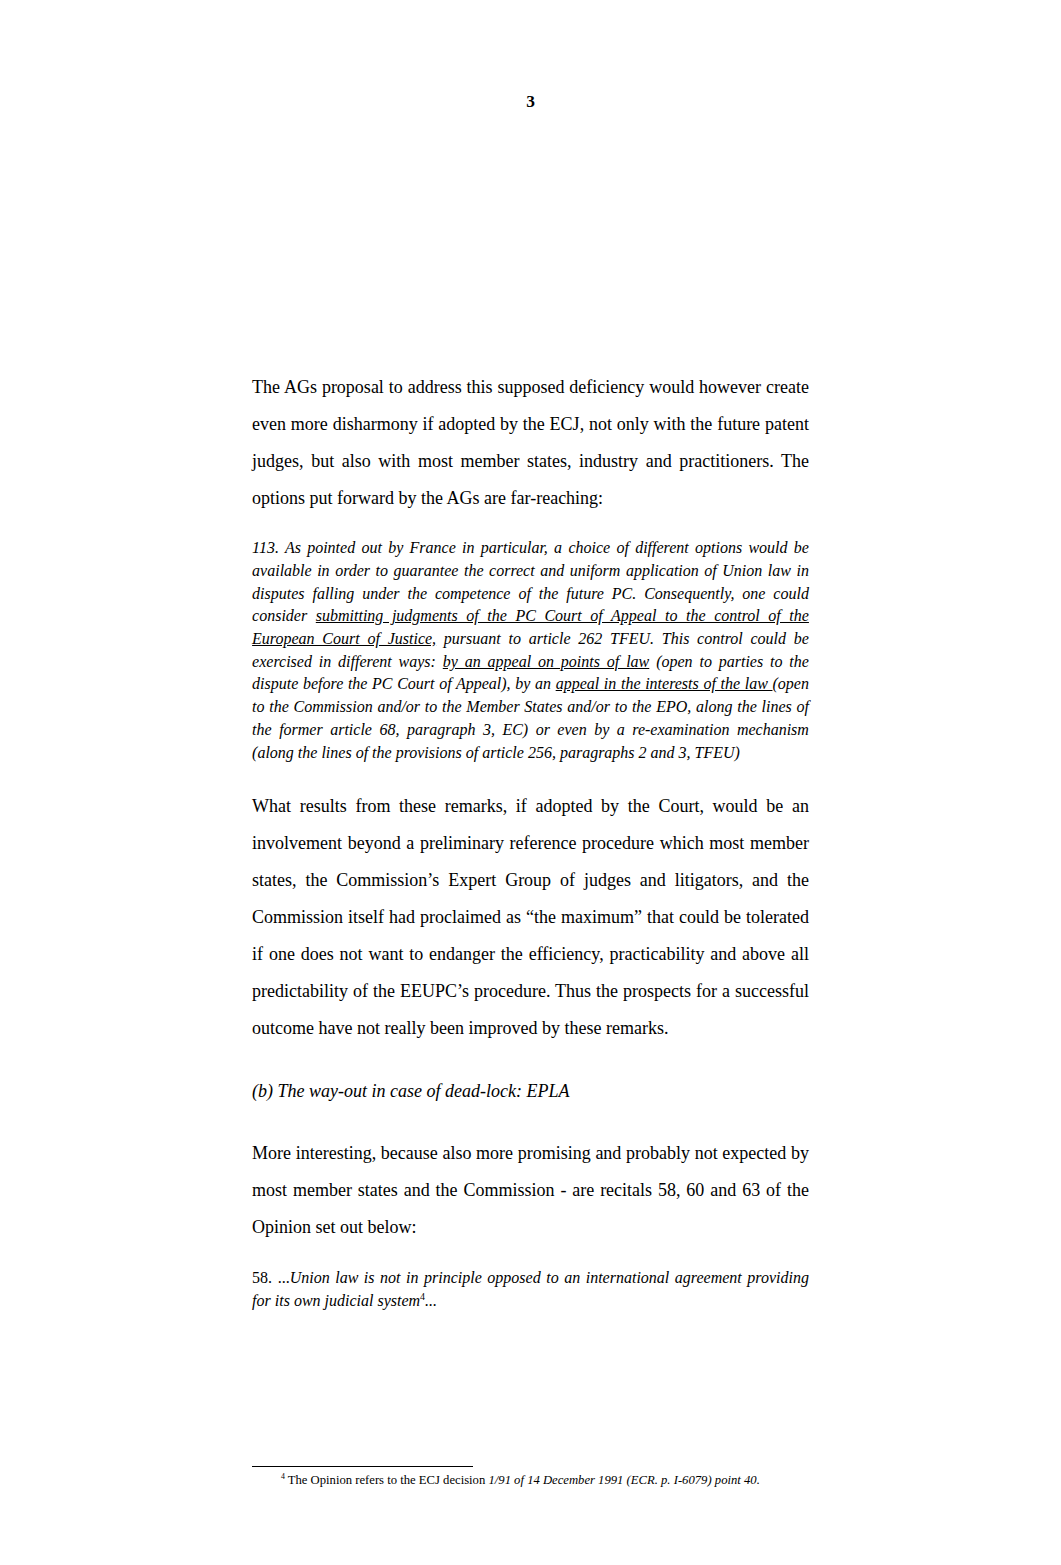3
The AGs proposal to address this supposed deficiency would however create even more disharmony if adopted by the ECJ, not only with the future patent judges, but also with most member states, industry and practitioners. The options put forward by the AGs are far-reaching:
113. As pointed out by France in particular, a choice of different options would be available in order to guarantee the correct and uniform application of Union law in disputes falling under the competence of the future PC. Consequently, one could consider submitting judgments of the PC Court of Appeal to the control of the European Court of Justice, pursuant to article 262 TFEU. This control could be exercised in different ways: by an appeal on points of law (open to parties to the dispute before the PC Court of Appeal), by an appeal in the interests of the law (open to the Commission and/or to the Member States and/or to the EPO, along the lines of the former article 68, paragraph 3, EC) or even by a re-examination mechanism (along the lines of the provisions of article 256, paragraphs 2 and 3, TFEU)
What results from these remarks, if adopted by the Court, would be an involvement beyond a preliminary reference procedure which most member states, the Commission’s Expert Group of judges and litigators, and the Commission itself had proclaimed as “the maximum” that could be tolerated if one does not want to endanger the efficiency, practicability and above all predictability of the EEUPC’s procedure. Thus the prospects for a successful outcome have not really been improved by these remarks.
(b) The way-out in case of dead-lock: EPLA
More interesting, because also more promising and probably not expected by most member states and the Commission - are recitals 58, 60 and 63 of the Opinion set out below:
58. ...Union law is not in principle opposed to an international agreement providing for its own judicial system4...
4 The Opinion refers to the ECJ decision 1/91 of 14 December 1991 (ECR. p. I-6079) point 40.